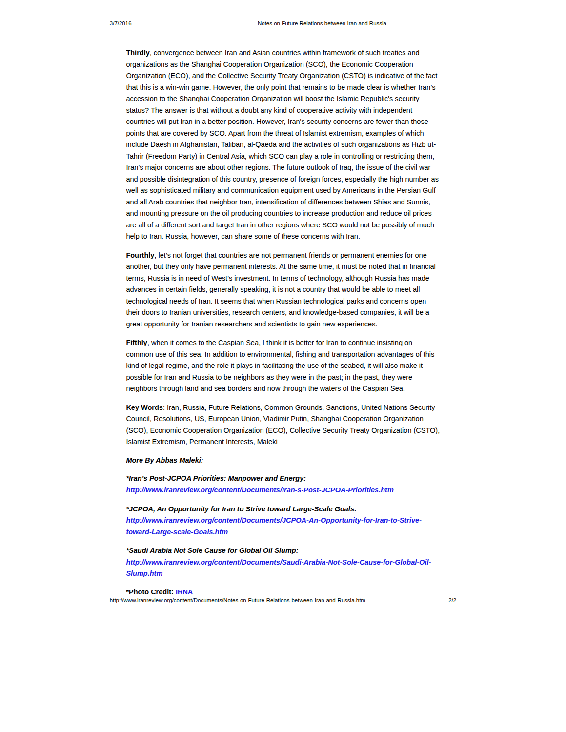3/7/2016
Notes on Future Relations between Iran and Russia
Thirdly, convergence between Iran and Asian countries within framework of such treaties and organizations as the Shanghai Cooperation Organization (SCO), the Economic Cooperation Organization (ECO), and the Collective Security Treaty Organization (CSTO) is indicative of the fact that this is a win-win game. However, the only point that remains to be made clear is whether Iran’s accession to the Shanghai Cooperation Organization will boost the Islamic Republic's security status? The answer is that without a doubt any kind of cooperative activity with independent countries will put Iran in a better position. However, Iran's security concerns are fewer than those points that are covered by SCO. Apart from the threat of Islamist extremism, examples of which include Daesh in Afghanistan, Taliban, al-Qaeda and the activities of such organizations as Hizb ut-Tahrir (Freedom Party) in Central Asia, which SCO can play a role in controlling or restricting them, Iran's major concerns are about other regions. The future outlook of Iraq, the issue of the civil war and possible disintegration of this country, presence of foreign forces, especially the high number as well as sophisticated military and communication equipment used by Americans in the Persian Gulf and all Arab countries that neighbor Iran, intensification of differences between Shias and Sunnis, and mounting pressure on the oil producing countries to increase production and reduce oil prices are all of a different sort and target Iran in other regions where SCO would not be possibly of much help to Iran. Russia, however, can share some of these concerns with Iran.
Fourthly, let’s not forget that countries are not permanent friends or permanent enemies for one another, but they only have permanent interests. At the same time, it must be noted that in financial terms, Russia is in need of West’s investment. In terms of technology, although Russia has made advances in certain fields, generally speaking, it is not a country that would be able to meet all technological needs of Iran. It seems that when Russian technological parks and concerns open their doors to Iranian universities, research centers, and knowledge-based companies, it will be a great opportunity for Iranian researchers and scientists to gain new experiences.
Fifthly, when it comes to the Caspian Sea, I think it is better for Iran to continue insisting on common use of this sea. In addition to environmental, fishing and transportation advantages of this kind of legal regime, and the role it plays in facilitating the use of the seabed, it will also make it possible for Iran and Russia to be neighbors as they were in the past; in the past, they were neighbors through land and sea borders and now through the waters of the Caspian Sea.
Key Words: Iran, Russia, Future Relations, Common Grounds, Sanctions, United Nations Security Council, Resolutions, US, European Union, Vladimir Putin, Shanghai Cooperation Organization (SCO), Economic Cooperation Organization (ECO), Collective Security Treaty Organization (CSTO), Islamist Extremism, Permanent Interests, Maleki
More By Abbas Maleki:
*Iran's Post-JCPOA Priorities: Manpower and Energy: http://www.iranreview.org/content/Documents/Iran-s-Post-JCPOA-Priorities.htm
*JCPOA, An Opportunity for Iran to Strive toward Large-Scale Goals:
http://www.iranreview.org/content/Documents/JCPOA-An-Opportunity-for-Iran-to-Strive-toward-Large-scale-Goals.htm
*Saudi Arabia Not Sole Cause for Global Oil Slump: http://www.iranreview.org/content/Documents/Saudi-Arabia-Not-Sole-Cause-for-Global-Oil-Slump.htm
*Photo Credit: IRNA
http://www.iranreview.org/content/Documents/Notes-on-Future-Relations-between-Iran-and-Russia.htm
2/2